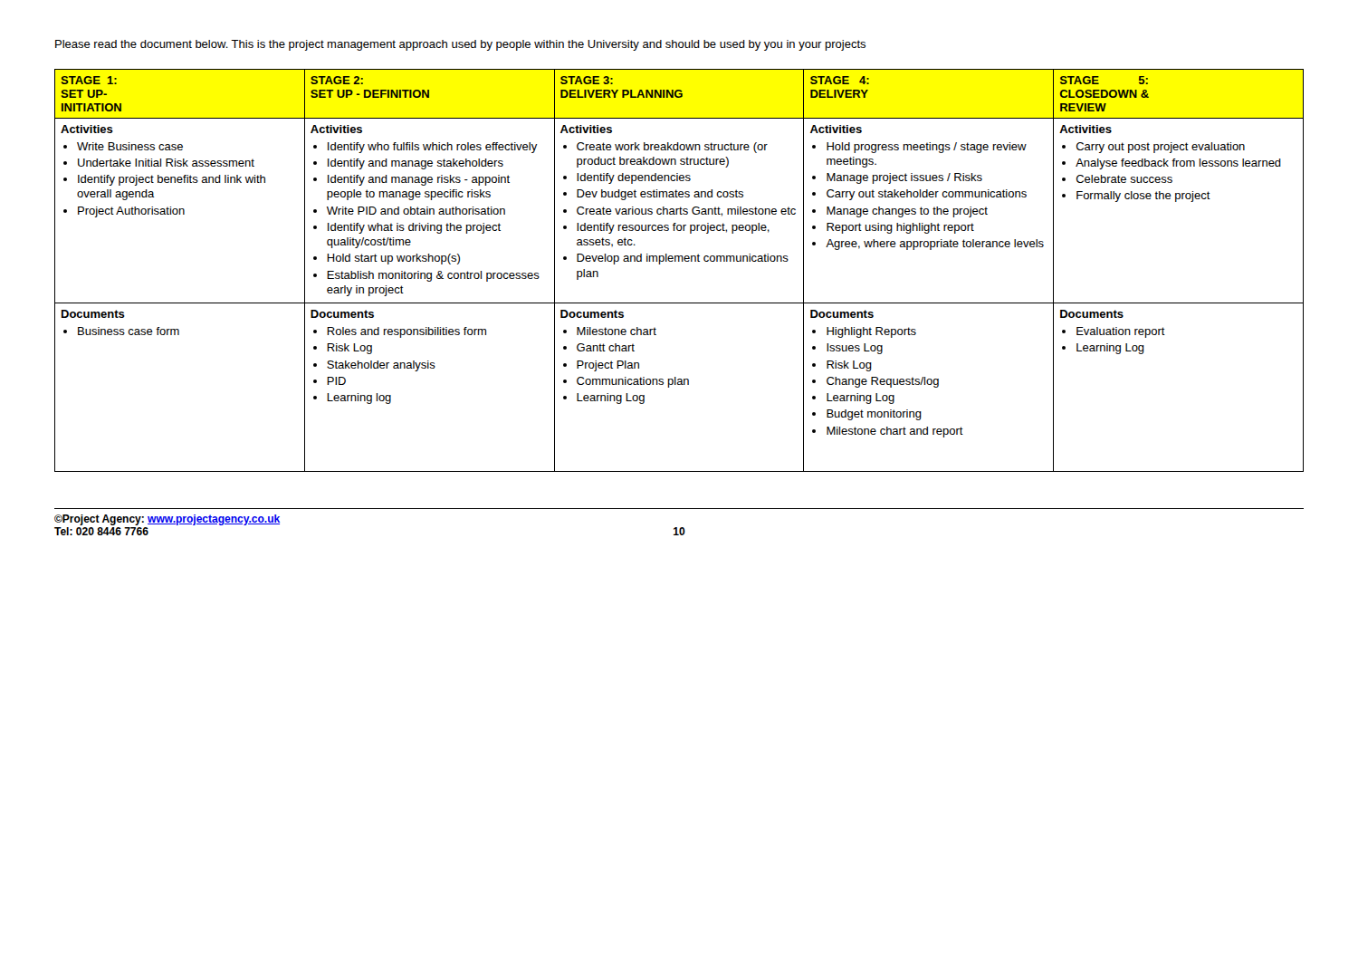Please read the document below. This is the project management approach used by people within the University and should be used by you in your projects
| STAGE 1: SET UP- INITIATION | STAGE 2: SET UP - DEFINITION | STAGE 3: DELIVERY PLANNING | STAGE 4: DELIVERY | STAGE 5: CLOSEDOWN & REVIEW |
| --- | --- | --- | --- | --- |
| Activities Write Business case Undertake Initial Risk assessment Identify project benefits and link with overall agenda Project Authorisation | Activities Identify who fulfils which roles effectively Identify and manage stakeholders Identify and manage risks - appoint people to manage specific risks Write PID and obtain authorisation Identify what is driving the project quality/cost/time Hold start up workshop(s) Establish monitoring & control processes early in project | Activities Create work breakdown structure (or product breakdown structure) Identify dependencies Dev budget estimates and costs Create various charts Gantt, milestone etc Identify resources for project, people, assets, etc. Develop and implement communications plan | Activities Hold progress meetings / stage review meetings. Manage project issues / Risks Carry out stakeholder communications Manage changes to the project Report using highlight report Agree, where appropriate tolerance levels | Activities Carry out post project evaluation Analyse feedback from lessons learned Celebrate success Formally close the project |
| Documents Business case form | Documents Roles and responsibilities form Risk Log Stakeholder analysis PID Learning log | Documents Milestone chart Gantt chart Project Plan Communications plan Learning Log | Documents Highlight Reports Issues Log Risk Log Change Requests/log Learning Log Budget monitoring Milestone chart and report | Documents Evaluation report Learning Log |
©Project Agency: www.projectagency.co.uk
Tel: 020 8446 7766 10